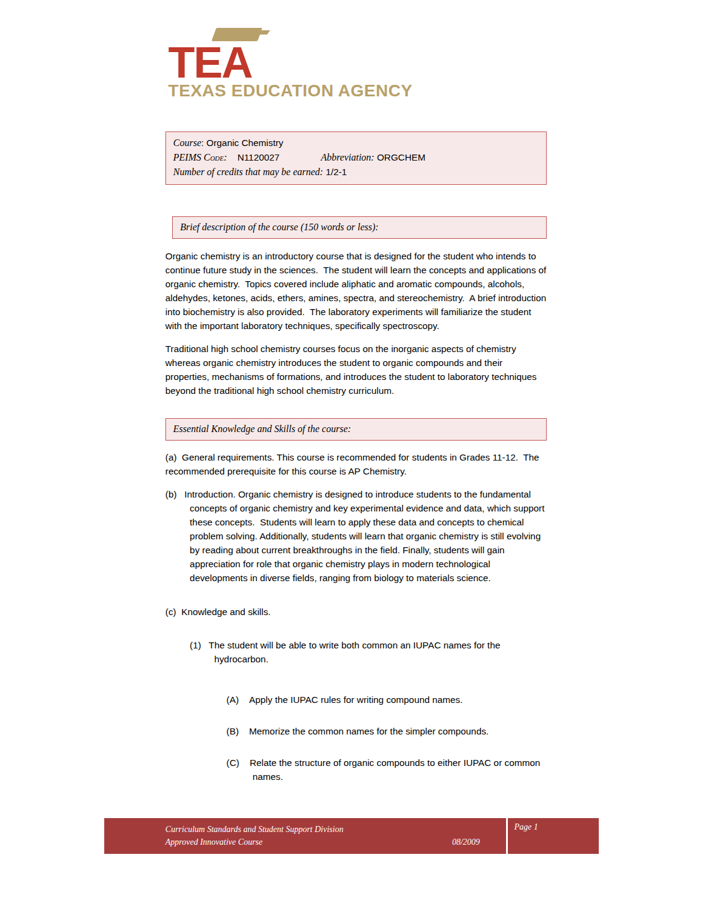TEA
TEXAS EDUCATION AGENCY
Course: Organic Chemistry
PEIMS Code: N1120027 Abbreviation: ORGCHEM
Number of credits that may be earned: 1/2-1
Brief description of the course (150 words or less):
Organic chemistry is an introductory course that is designed for the student who intends to continue future study in the sciences. The student will learn the concepts and applications of organic chemistry. Topics covered include aliphatic and aromatic compounds, alcohols, aldehydes, ketones, acids, ethers, amines, spectra, and stereochemistry. A brief introduction into biochemistry is also provided. The laboratory experiments will familiarize the student with the important laboratory techniques, specifically spectroscopy.
Traditional high school chemistry courses focus on the inorganic aspects of chemistry whereas organic chemistry introduces the student to organic compounds and their properties, mechanisms of formations, and introduces the student to laboratory techniques beyond the traditional high school chemistry curriculum.
Essential Knowledge and Skills of the course:
(a) General requirements. This course is recommended for students in Grades 11-12. The recommended prerequisite for this course is AP Chemistry.
(b) Introduction. Organic chemistry is designed to introduce students to the fundamental concepts of organic chemistry and key experimental evidence and data, which support these concepts. Students will learn to apply these data and concepts to chemical problem solving. Additionally, students will learn that organic chemistry is still evolving by reading about current breakthroughs in the field. Finally, students will gain appreciation for role that organic chemistry plays in modern technological developments in diverse fields, ranging from biology to materials science.
(c) Knowledge and skills.
(1) The student will be able to write both common an IUPAC names for the hydrocarbon.
(A) Apply the IUPAC rules for writing compound names.
(B) Memorize the common names for the simpler compounds.
(C) Relate the structure of organic compounds to either IUPAC or common names.
Curriculum Standards and Student Support Division
Approved Innovative Course 08/2009
Page 1